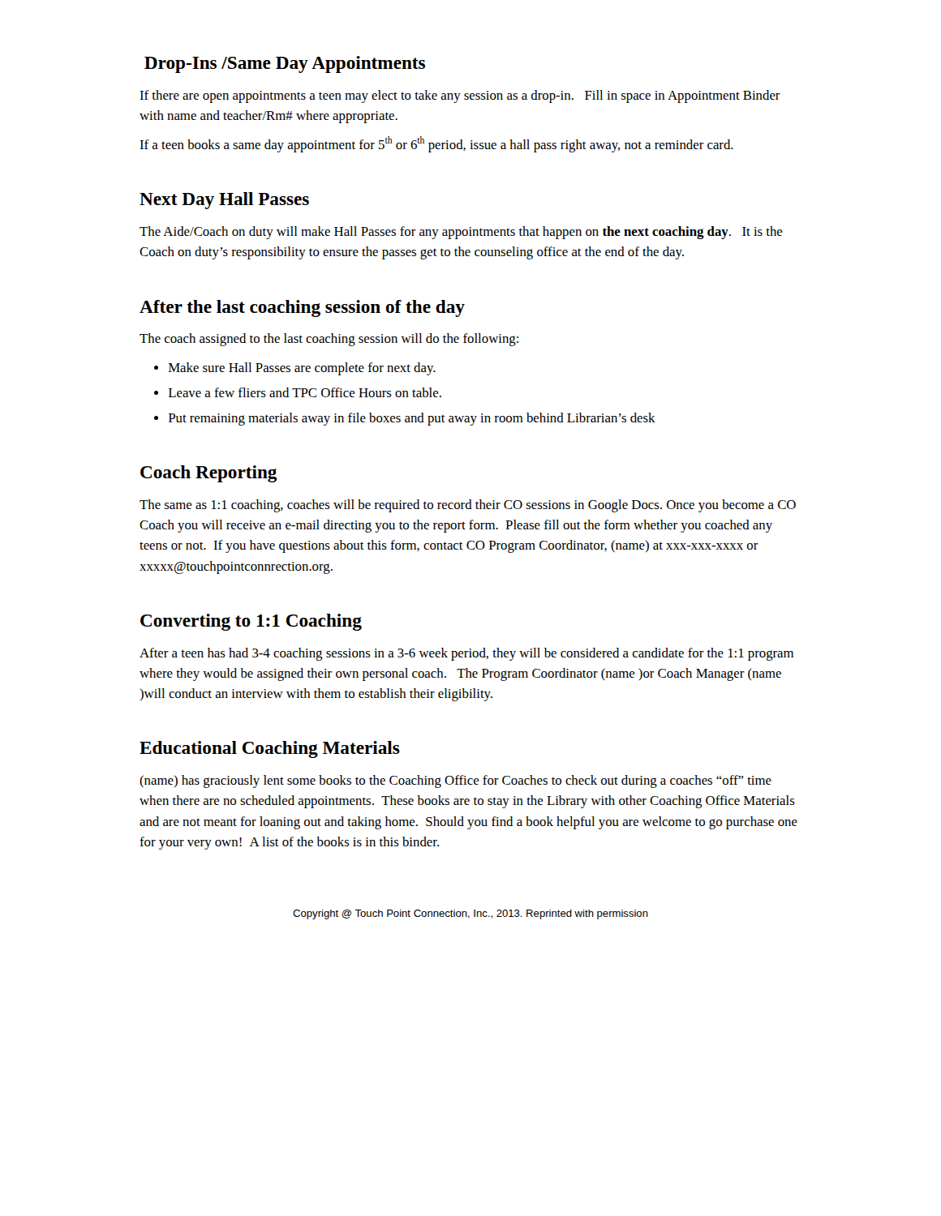Drop-Ins /Same Day Appointments
If there are open appointments a teen may elect to take any session as a drop-in. Fill in space in Appointment Binder with name and teacher/Rm# where appropriate.
If a teen books a same day appointment for 5th or 6th period, issue a hall pass right away, not a reminder card.
Next Day Hall Passes
The Aide/Coach on duty will make Hall Passes for any appointments that happen on the next coaching day. It is the Coach on duty’s responsibility to ensure the passes get to the counseling office at the end of the day.
After the last coaching session of the day
The coach assigned to the last coaching session will do the following:
Make sure Hall Passes are complete for next day.
Leave a few fliers and TPC Office Hours on table.
Put remaining materials away in file boxes and put away in room behind Librarian’s desk
Coach Reporting
The same as 1:1 coaching, coaches will be required to record their CO sessions in Google Docs. Once you become a CO Coach you will receive an e-mail directing you to the report form. Please fill out the form whether you coached any teens or not. If you have questions about this form, contact CO Program Coordinator, (name) at xxx-xxx-xxxx or xxxxx@touchpointconnrection.org.
Converting to 1:1 Coaching
After a teen has had 3-4 coaching sessions in a 3-6 week period, they will be considered a candidate for the 1:1 program where they would be assigned their own personal coach. The Program Coordinator (name )or Coach Manager (name )will conduct an interview with them to establish their eligibility.
Educational Coaching Materials
(name) has graciously lent some books to the Coaching Office for Coaches to check out during a coaches “off” time when there are no scheduled appointments. These books are to stay in the Library with other Coaching Office Materials and are not meant for loaning out and taking home. Should you find a book helpful you are welcome to go purchase one for your very own! A list of the books is in this binder.
Copyright @ Touch Point Connection, Inc., 2013. Reprinted with permission